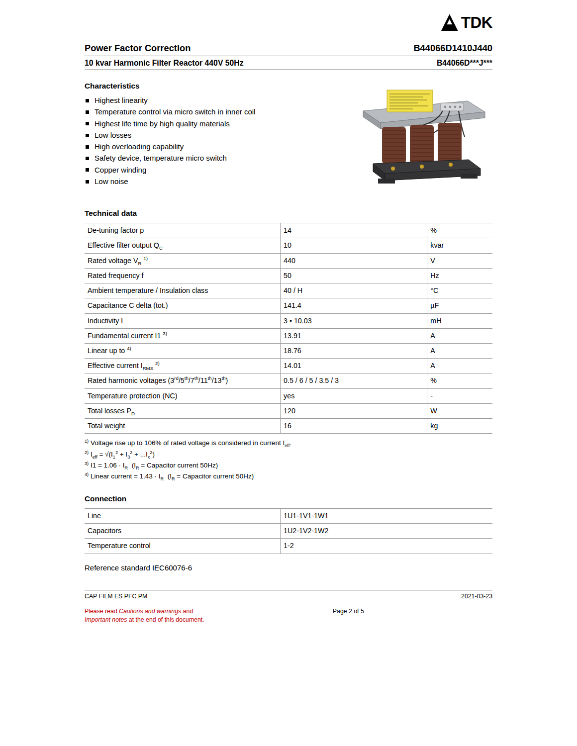TDK
Power Factor Correction B44066D1410J440
10 kvar Harmonic Filter Reactor 440V 50Hz B44066D***J***
Characteristics
Highest linearity
Temperature control via micro switch in inner coil
Highest life time by high quality materials
Low losses
High overloading capability
Safety device, temperature micro switch
Copper winding
Low noise
Technical data
| De-tuning factor p | 14 | % |
| Effective filter output Q C | 10 | kvar |
| Rated voltage V R 1) | 440 | V |
| Rated frequency f | 50 | Hz |
| Ambient temperature / Insulation class | 40 / H | °C |
| Capacitance C delta (tot.) | 141.4 | µF |
| Inductivity L | 3 • 10.03 | mH |
| Fundamental current I1 3) | 13.91 | A |
| Linear up to 4) | 18.76 | A |
| Effective current I RMS 2) | 14.01 | A |
| Rated harmonic voltages (3 rd /5 th /7 th /11 th /13 th ) | 0.5 / 6 / 5 / 3.5 / 3 | % |
| Temperature protection (NC) | yes | - |
| Total losses P D | 120 | W |
| Total weight | 16 | kg |
1) Voltage rise up to 106% of rated voltage is considered in current Ieff.
2) Ieff = √(I12 + I32 + ...Ix2)
3) I1 = 1.06 · IR (IR = Capacitor current 50Hz)
4) Linear current = 1.43 · IR (IR = Capacitor current 50Hz)
Connection
| Line | 1U1-1V1-1W1 |
| Capacitors | 1U2-1V2-1W2 |
| Temperature control | 1-2 |
Reference standard IEC60076-6
CAP FILM ES PFC PM 2021-03-23
Please read Cautions and warnings and
Important notes at the end of this document. Page 2 of 5